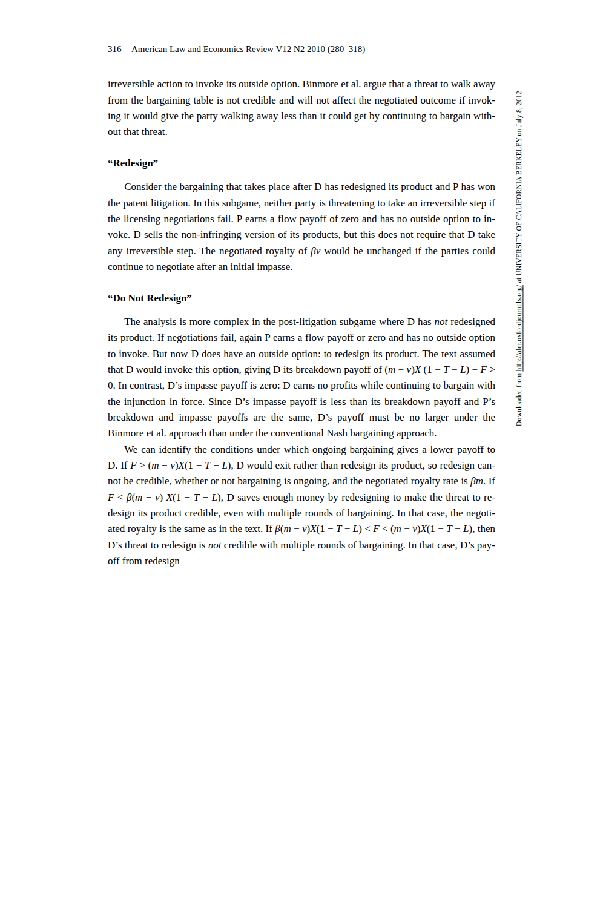316 American Law and Economics Review V12 N2 2010 (280–318)
irreversible action to invoke its outside option. Binmore et al. argue that a threat to walk away from the bargaining table is not credible and will not affect the negotiated outcome if invoking it would give the party walking away less than it could get by continuing to bargain without that threat.
“Redesign”
Consider the bargaining that takes place after D has redesigned its product and P has won the patent litigation. In this subgame, neither party is threatening to take an irreversible step if the licensing negotiations fail. P earns a flow payoff of zero and has no outside option to invoke. D sells the non-infringing version of its products, but this does not require that D take any irreversible step. The negotiated royalty of βv would be unchanged if the parties could continue to negotiate after an initial impasse.
“Do Not Redesign”
The analysis is more complex in the post-litigation subgame where D has not redesigned its product. If negotiations fail, again P earns a flow payoff or zero and has no outside option to invoke. But now D does have an outside option: to redesign its product. The text assumed that D would invoke this option, giving D its breakdown payoff of (m − v)X (1 − T − L) − F > 0. In contrast, D’s impasse payoff is zero: D earns no profits while continuing to bargain with the injunction in force. Since D’s impasse payoff is less than its breakdown payoff and P’s breakdown and impasse payoffs are the same, D’s payoff must be no larger under the Binmore et al. approach than under the conventional Nash bargaining approach.
We can identify the conditions under which ongoing bargaining gives a lower payoff to D. If F > (m − v)X(1 − T − L), D would exit rather than redesign its product, so redesign cannot be credible, whether or not bargaining is ongoing, and the negotiated royalty rate is βm. If F < β(m − v) X(1 − T − L), D saves enough money by redesigning to make the threat to redesign its product credible, even with multiple rounds of bargaining. In that case, the negotiated royalty is the same as in the text. If β(m − v)X(1 − T − L) < F < (m − v)X(1 − T − L), then D’s threat to redesign is not credible with multiple rounds of bargaining. In that case, D’s payoff from redesign
Downloaded from http://aler.oxfordjournals.org/ at UNIVERSITY OF CALIFORNIA BERKELEY on July 8, 2012